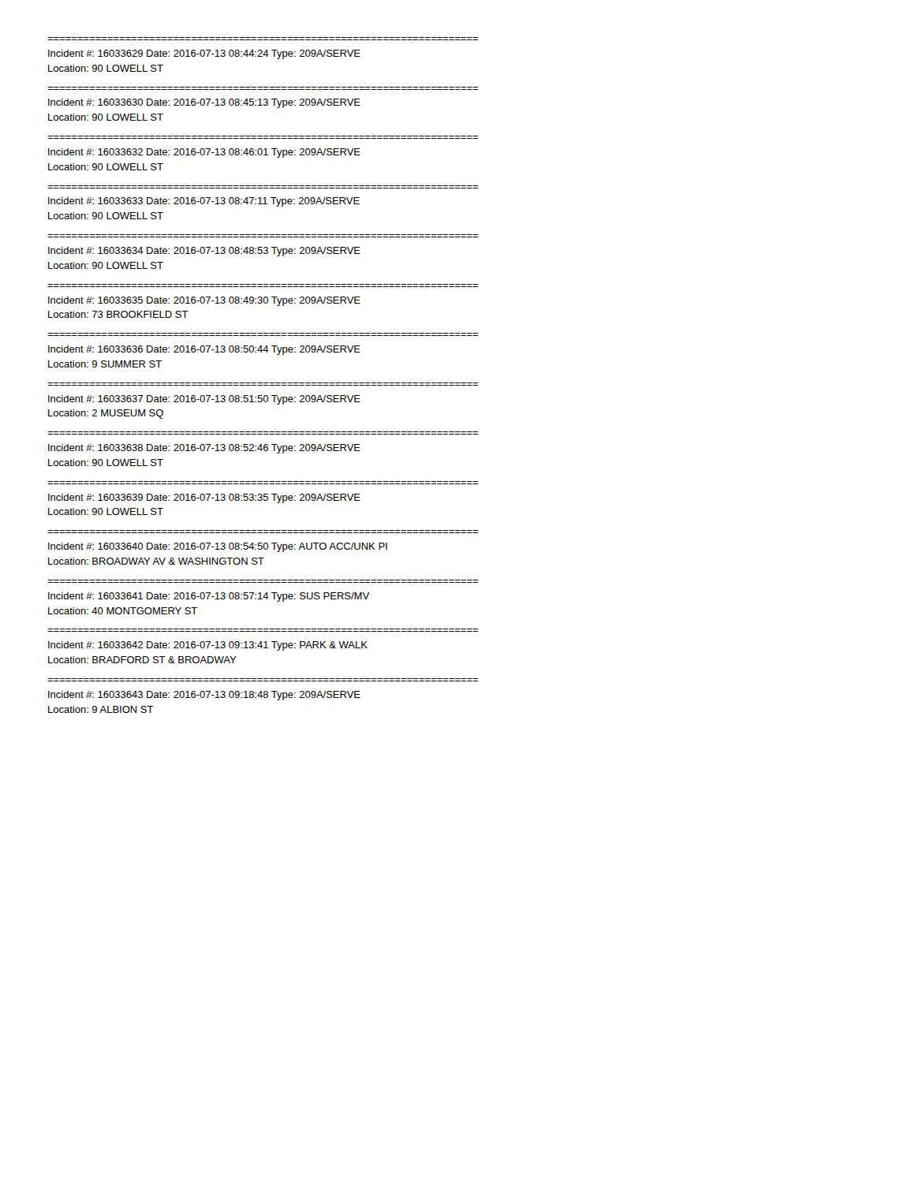========================================================================
Incident #: 16033629 Date: 2016-07-13 08:44:24 Type: 209A/SERVE
Location: 90 LOWELL ST
========================================================================
Incident #: 16033630 Date: 2016-07-13 08:45:13 Type: 209A/SERVE
Location: 90 LOWELL ST
========================================================================
Incident #: 16033632 Date: 2016-07-13 08:46:01 Type: 209A/SERVE
Location: 90 LOWELL ST
========================================================================
Incident #: 16033633 Date: 2016-07-13 08:47:11 Type: 209A/SERVE
Location: 90 LOWELL ST
========================================================================
Incident #: 16033634 Date: 2016-07-13 08:48:53 Type: 209A/SERVE
Location: 90 LOWELL ST
========================================================================
Incident #: 16033635 Date: 2016-07-13 08:49:30 Type: 209A/SERVE
Location: 73 BROOKFIELD ST
========================================================================
Incident #: 16033636 Date: 2016-07-13 08:50:44 Type: 209A/SERVE
Location: 9 SUMMER ST
========================================================================
Incident #: 16033637 Date: 2016-07-13 08:51:50 Type: 209A/SERVE
Location: 2 MUSEUM SQ
========================================================================
Incident #: 16033638 Date: 2016-07-13 08:52:46 Type: 209A/SERVE
Location: 90 LOWELL ST
========================================================================
Incident #: 16033639 Date: 2016-07-13 08:53:35 Type: 209A/SERVE
Location: 90 LOWELL ST
========================================================================
Incident #: 16033640 Date: 2016-07-13 08:54:50 Type: AUTO ACC/UNK PI
Location: BROADWAY AV & WASHINGTON ST
========================================================================
Incident #: 16033641 Date: 2016-07-13 08:57:14 Type: SUS PERS/MV
Location: 40 MONTGOMERY ST
========================================================================
Incident #: 16033642 Date: 2016-07-13 09:13:41 Type: PARK & WALK
Location: BRADFORD ST & BROADWAY
========================================================================
Incident #: 16033643 Date: 2016-07-13 09:18:48 Type: 209A/SERVE
Location: 9 ALBION ST